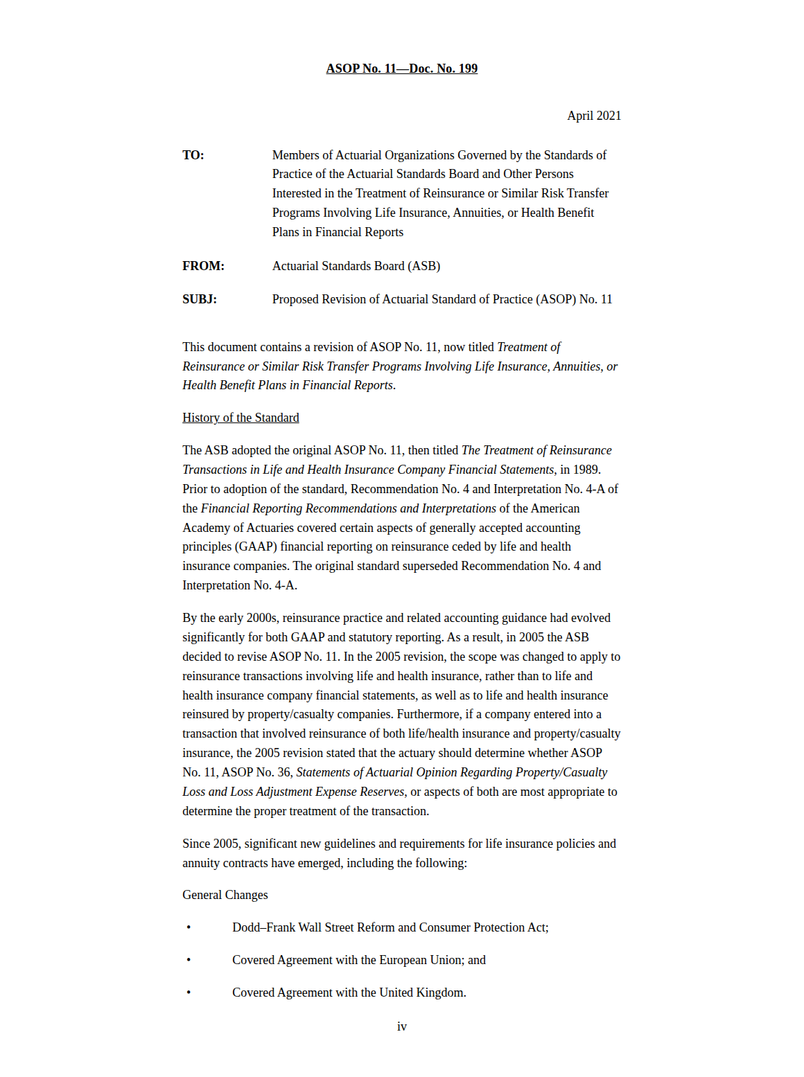ASOP No. 11—Doc. No. 199
April 2021
| TO: | Members of Actuarial Organizations Governed by the Standards of Practice of the Actuarial Standards Board and Other Persons Interested in the Treatment of Reinsurance or Similar Risk Transfer Programs Involving Life Insurance, Annuities, or Health Benefit Plans in Financial Reports |
| FROM: | Actuarial Standards Board (ASB) |
| SUBJ: | Proposed Revision of Actuarial Standard of Practice (ASOP) No. 11 |
This document contains a revision of ASOP No. 11, now titled Treatment of Reinsurance or Similar Risk Transfer Programs Involving Life Insurance, Annuities, or Health Benefit Plans in Financial Reports.
History of the Standard
The ASB adopted the original ASOP No. 11, then titled The Treatment of Reinsurance Transactions in Life and Health Insurance Company Financial Statements, in 1989. Prior to adoption of the standard, Recommendation No. 4 and Interpretation No. 4-A of the Financial Reporting Recommendations and Interpretations of the American Academy of Actuaries covered certain aspects of generally accepted accounting principles (GAAP) financial reporting on reinsurance ceded by life and health insurance companies. The original standard superseded Recommendation No. 4 and Interpretation No. 4-A.
By the early 2000s, reinsurance practice and related accounting guidance had evolved significantly for both GAAP and statutory reporting. As a result, in 2005 the ASB decided to revise ASOP No. 11. In the 2005 revision, the scope was changed to apply to reinsurance transactions involving life and health insurance, rather than to life and health insurance company financial statements, as well as to life and health insurance reinsured by property/casualty companies. Furthermore, if a company entered into a transaction that involved reinsurance of both life/health insurance and property/casualty insurance, the 2005 revision stated that the actuary should determine whether ASOP No. 11, ASOP No. 36, Statements of Actuarial Opinion Regarding Property/Casualty Loss and Loss Adjustment Expense Reserves, or aspects of both are most appropriate to determine the proper treatment of the transaction.
Since 2005, significant new guidelines and requirements for life insurance policies and annuity contracts have emerged, including the following:
General Changes
Dodd–Frank Wall Street Reform and Consumer Protection Act;
Covered Agreement with the European Union; and
Covered Agreement with the United Kingdom.
iv